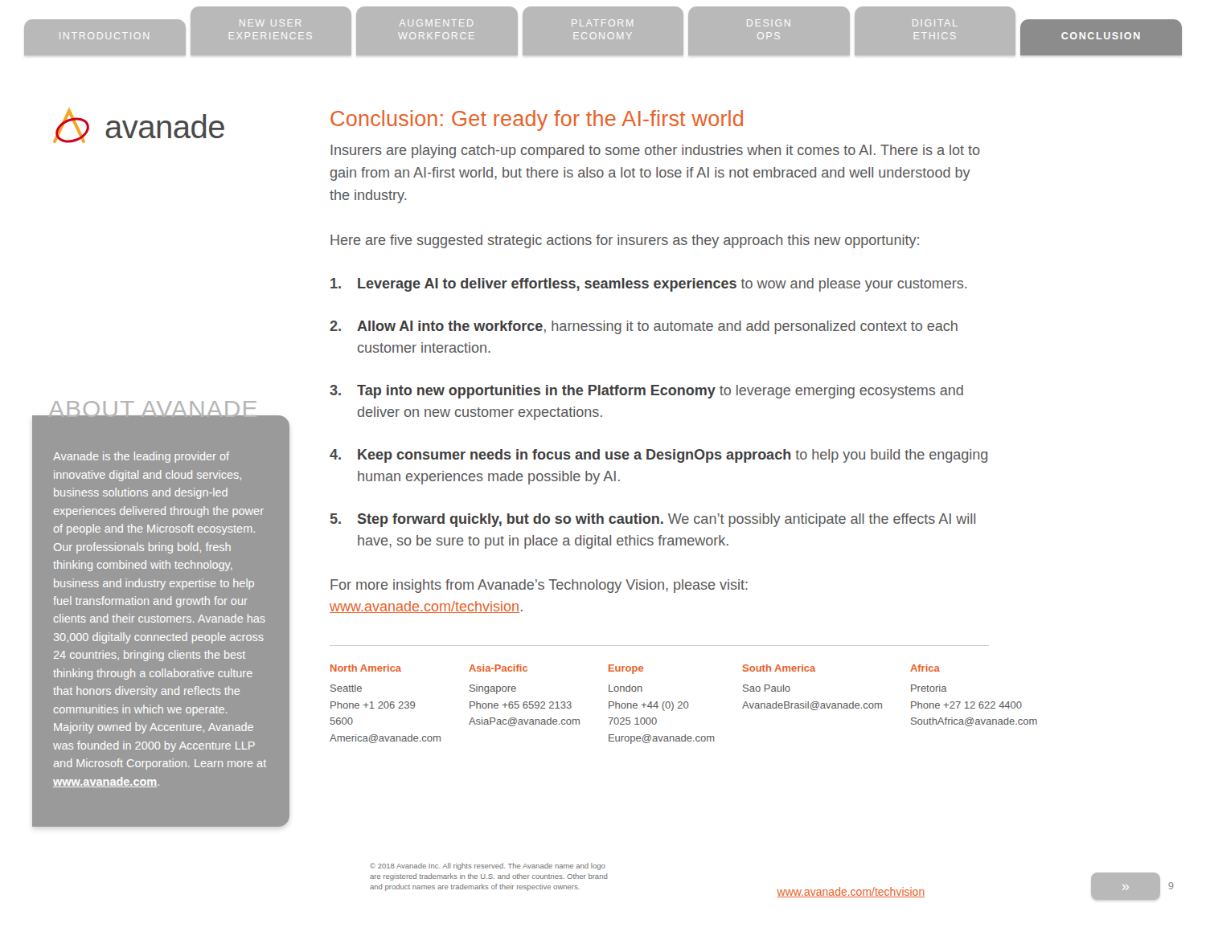Introduction New User
Experiences Augmented
Workforce Platform
Economy Design
Ops Digital
Ethics Conclusion
avanade
ABOUT AVANADE
Avanade is the leading provider of innovative digital and cloud services, business solutions and design-led experiences delivered through the power of people and the Microsoft ecosystem. Our professionals bring bold, fresh thinking combined with technology, business and industry expertise to help fuel transformation and growth for our clients and their customers. Avanade has 30,000 digitally connected people across 24 countries, bringing clients the best thinking through a collaborative culture that honors diversity and reflects the communities in which we operate. Majority owned by Accenture, Avanade was founded in 2000 by Accenture LLP and Microsoft Corporation. Learn more at www.avanade.com.
Conclusion: Get ready for the AI-first world
Insurers are playing catch-up compared to some other industries when it comes to AI. There is a lot to gain from an AI-first world, but there is also a lot to lose if AI is not embraced and well understood by the industry.
Here are five suggested strategic actions for insurers as they approach this new opportunity:
Leverage AI to deliver effortless, seamless experiences to wow and please your customers.
Allow AI into the workforce, harnessing it to automate and add personalized context to each customer interaction.
Tap into new opportunities in the Platform Economy to leverage emerging ecosystems and deliver on new customer expectations.
Keep consumer needs in focus and use a DesignOps approach to help you build the engaging human experiences made possible by AI.
Step forward quickly, but do so with caution. We can’t possibly anticipate all the effects AI will have, so be sure to put in place a digital ethics framework.
For more insights from Avanade’s Technology Vision, please visit:
www.avanade.com/techvision.
North America
Seattle
Phone +1 206 239 5600
America@avanade.com
Asia-Pacific
Singapore
Phone +65 6592 2133
AsiaPac@avanade.com
Europe
London
Phone +44 (0) 20 7025 1000
Europe@avanade.com
South America
Sao Paulo
AvanadeBrasil@avanade.com
Africa
Pretoria
Phone +27 12 622 4400
SouthAfrica@avanade.com
© 2018 Avanade Inc. All rights reserved. The Avanade name and logo are registered trademarks in the U.S. and other countries. Other brand and product names are trademarks of their respective owners.
www.avanade.com/techvision
» 9